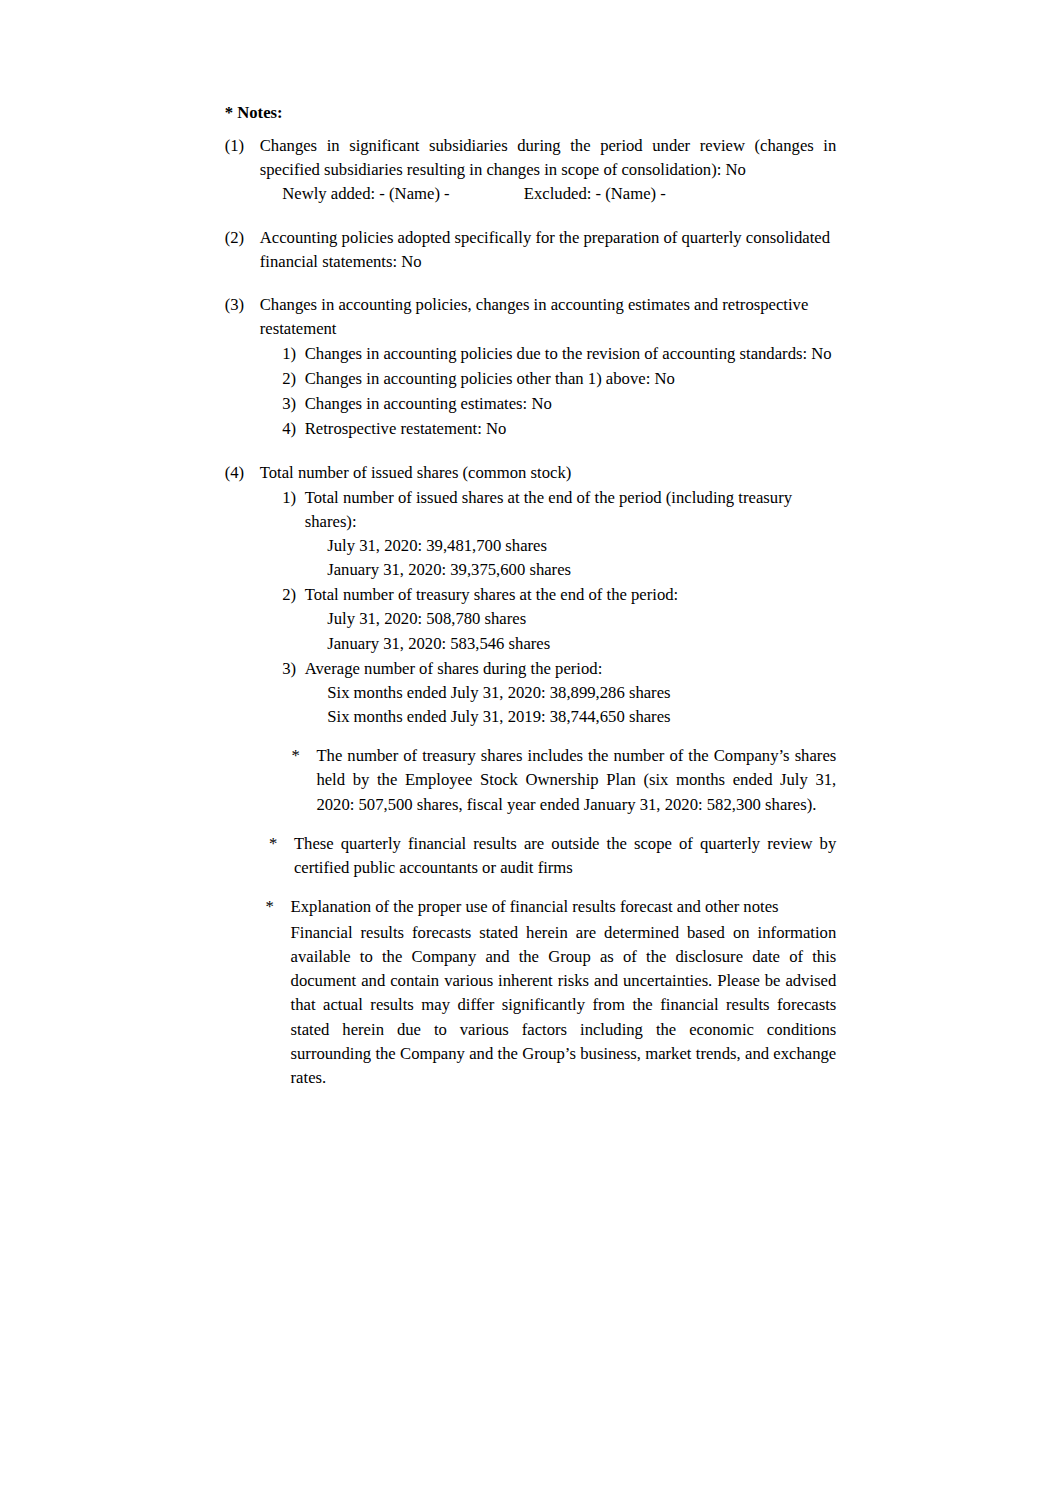* Notes:
(1)
Changes in significant subsidiaries during the period under review (changes in specified subsidiaries resulting in changes in scope of consolidation): No
Newly added: - (Name) - Excluded: - (Name) -
(2)
Accounting policies adopted specifically for the preparation of quarterly consolidated financial statements: No
(3)
Changes in accounting policies, changes in accounting estimates and retrospective restatement
1) Changes in accounting policies due to the revision of accounting standards: No
2) Changes in accounting policies other than 1) above: No
3) Changes in accounting estimates: No
4) Retrospective restatement: No
(4)
Total number of issued shares (common stock)
1) Total number of issued shares at the end of the period (including treasury shares):
July 31, 2020: 39,481,700 shares
January 31, 2020: 39,375,600 shares
2) Total number of treasury shares at the end of the period:
July 31, 2020: 508,780 shares
January 31, 2020: 583,546 shares
3) Average number of shares during the period:
Six months ended July 31, 2020: 38,899,286 shares
Six months ended July 31, 2019: 38,744,650 shares
* The number of treasury shares includes the number of the Company’s shares held by the Employee Stock Ownership Plan (six months ended July 31, 2020: 507,500 shares, fiscal year ended January 31, 2020: 582,300 shares).
* These quarterly financial results are outside the scope of quarterly review by certified public accountants or audit firms
* Explanation of the proper use of financial results forecast and other notes
Financial results forecasts stated herein are determined based on information available to the Company and the Group as of the disclosure date of this document and contain various inherent risks and uncertainties. Please be advised that actual results may differ significantly from the financial results forecasts stated herein due to various factors including the economic conditions surrounding the Company and the Group’s business, market trends, and exchange rates.